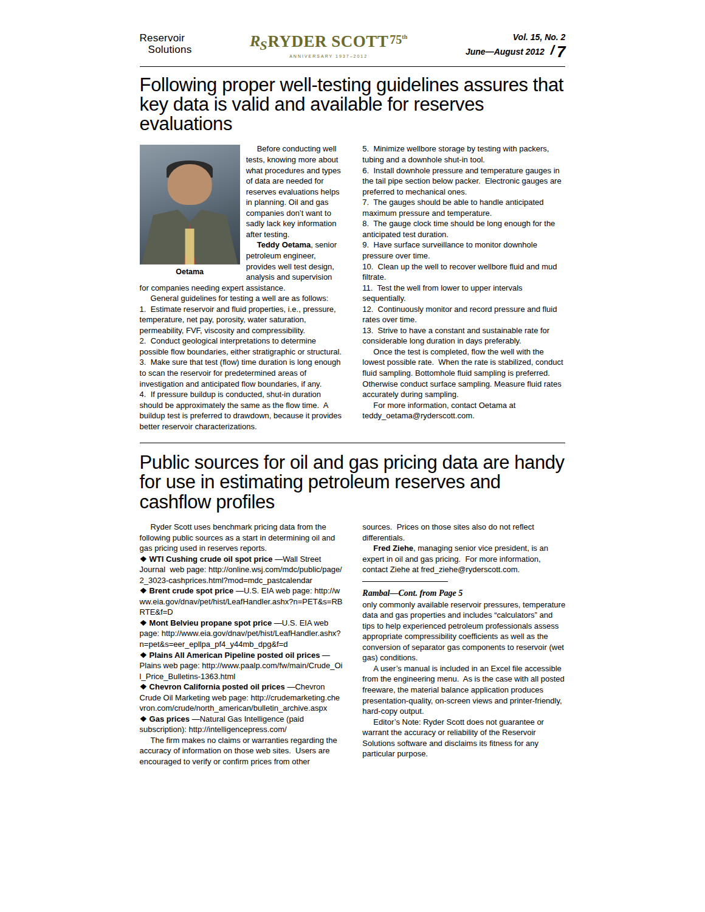Reservoir
Solutions
RS RYDER SCOTT 75th ANNIVERSARY 1937–2012
Vol. 15, No. 2
June—August 2012 /7
Following proper well-testing guidelines assures that key data is valid and available for reserves evaluations
Oetama
Before conducting well tests, knowing more about what procedures and types of data are needed for reserves evaluations helps in planning. Oil and gas companies don’t want to sadly lack key information after testing.
Teddy Oetama, senior petroleum engineer, provides well test design, analysis and supervision for companies needing expert assistance.
General guidelines for testing a well are as follows:
1. Estimate reservoir and fluid properties, i.e., pressure, temperature, net pay, porosity, water saturation, permeability, FVF, viscosity and compressibility.
2. Conduct geological interpretations to determine possible flow boundaries, either stratigraphic or structural.
3. Make sure that test (flow) time duration is long enough to scan the reservoir for predetermined areas of investigation and anticipated flow boundaries, if any.
4. If pressure buildup is conducted, shut-in duration should be approximately the same as the flow time. A buildup test is preferred to drawdown, because it provides better reservoir characterizations.
5. Minimize wellbore storage by testing with packers, tubing and a downhole shut-in tool.
6. Install downhole pressure and temperature gauges in the tail pipe section below packer. Electronic gauges are preferred to mechanical ones.
7. The gauges should be able to handle anticipated maximum pressure and temperature.
8. The gauge clock time should be long enough for the anticipated test duration.
9. Have surface surveillance to monitor downhole pressure over time.
10. Clean up the well to recover wellbore fluid and mud filtrate.
11. Test the well from lower to upper intervals sequentially.
12. Continuously monitor and record pressure and fluid rates over time.
13. Strive to have a constant and sustainable rate for considerable long duration in days preferably.
Once the test is completed, flow the well with the lowest possible rate. When the rate is stabilized, conduct fluid sampling. Bottomhole fluid sampling is preferred. Otherwise conduct surface sampling. Measure fluid rates accurately during sampling.
For more information, contact Oetama at teddy_oetama@ryderscott.com.
Public sources for oil and gas pricing data are handy for use in estimating petroleum reserves and cashflow profiles
Ryder Scott uses benchmark pricing data from the following public sources as a start in determining oil and gas pricing used in reserves reports.
❖WTI Cushing crude oil spot price —Wall Street Journal web page: http://online.wsj.com/mdc/public/page/2_3023-cashprices.html?mod=mdc_pastcalendar
❖Brent crude spot price —U.S. EIA web page: http://www.eia.gov/dnav/pet/hist/LeafHandler.ashx?n=PET&s=RBRTE&f=D
❖Mont Belvieu propane spot price —U.S. EIA web page: http://www.eia.gov/dnav/pet/hist/LeafHandler.ashx?n=pet&s=eer_epllpa_pf4_y44mb_dpg&f=d
❖Plains All American Pipeline posted oil prices —Plains web page: http://www.paalp.com/fw/main/Crude_Oil_Price_Bulletins-1363.html
❖Chevron California posted oil prices —Chevron Crude Oil Marketing web page: http://crudemarketing.chevron.com/crude/north_american/bulletin_archive.aspx
❖Gas prices —Natural Gas Intelligence (paid subscription): http://intelligencepress.com/
The firm makes no claims or warranties regarding the accuracy of information on those web sites. Users are encouraged to verify or confirm prices from other sources. Prices on those sites also do not reflect differentials.
Fred Ziehe, managing senior vice president, is an expert in oil and gas pricing. For more information, contact Ziehe at fred_ziehe@ryderscott.com.
Rambal—Cont. from Page 5
only commonly available reservoir pressures, temperature data and gas properties and includes “calculators” and tips to help experienced petroleum professionals assess appropriate compressibility coefficients as well as the conversion of separator gas components to reservoir (wet gas) conditions.
A user’s manual is included in an Excel file accessible from the engineering menu. As is the case with all posted freeware, the material balance application produces presentation-quality, on-screen views and printer-friendly, hard-copy output.
Editor’s Note: Ryder Scott does not guarantee or warrant the accuracy or reliability of the Reservoir Solutions software and disclaims its fitness for any particular purpose.